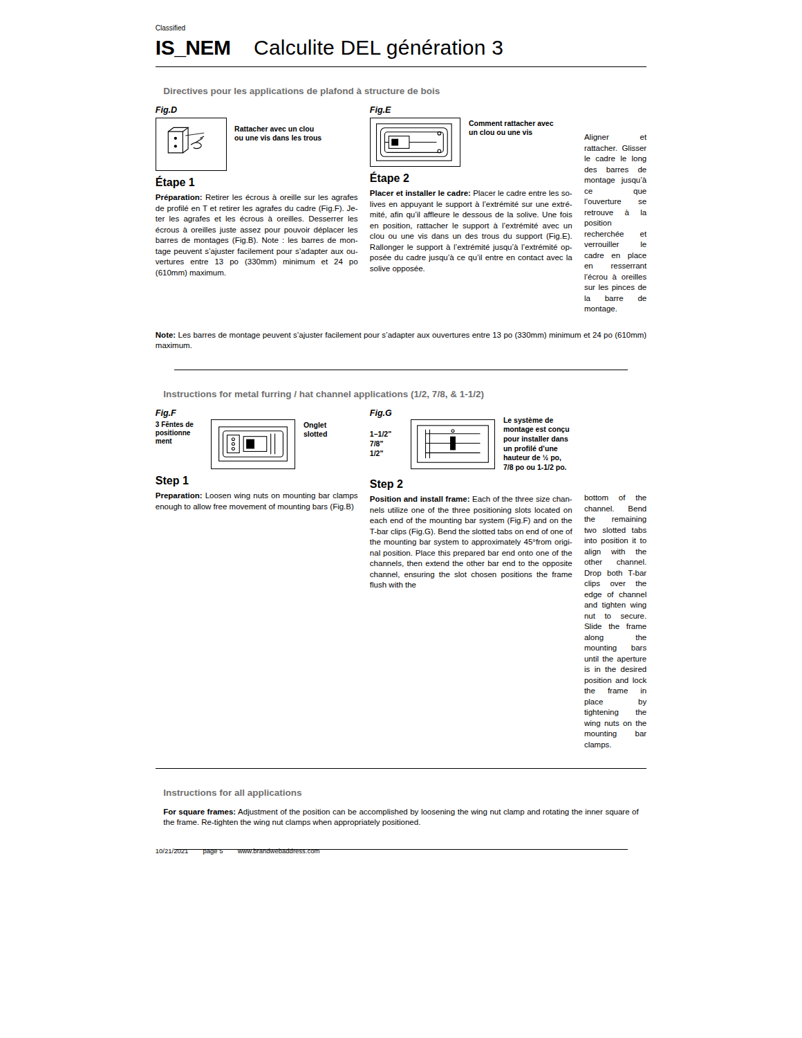Classified
IS_NEM
Calculite DEL génération 3
Directives pour les applications de plafond à structure de bois
Fig.D
Rattacher avec un clou ou une vis dans les trous
Étape 1
Préparation: Retirer les écrous à oreille sur les agrafes de profilé en T et retirer les agrafes du cadre (Fig.F). Jeter les agrafes et les écrous à oreilles. Desserrer les écrous à oreilles juste assez pour pouvoir déplacer les barres de montages (Fig.B). Note : les barres de montage peuvent s’ajuster facilement pour s’adapter aux ouvertures entre 13 po (330mm) minimum et 24 po (610mm) maximum.
Fig.E
Comment rattacher avec un clou ou une vis
Étape 2
Placer et installer le cadre: Placer le cadre entre les solives en appuyant le support à l’extrémité sur une extrémité, afin qu’il affleure le dessous de la solive. Une fois en position, rattacher le support à l’extrémité avec un clou ou une vis dans un des trous du support (Fig.E). Rallonger le support à l’extrémité jusqu’à l’extrémité opposée du cadre jusqu’à ce qu’il entre en contact avec la solive opposée.
Aligner et rattacher. Glisser le cadre le long des barres de montage jusqu’à ce que l’ouverture se retrouve à la position recherchée et verrouiller le cadre en place en resserrant l’écrou à oreilles sur les pinces de la barre de montage.
Note: Les barres de montage peuvent s’ajuster facilement pour s’adapter aux ouvertures entre 13 po (330mm) minimum et 24 po (610mm) maximum.
Instructions for metal furring / hat channel applications (1/2, 7/8, & 1-1/2)
Fig.F
3 Fēntes de positionne ment
Onglet slotted
Step 1
Preparation: Loosen wing nuts on mounting bar clamps enough to allow free movement of mounting bars (Fig.B)
Fig.G
1–1/2"
7/8"
1/2"
Le système de montage est conçu pour installer dans un profilé d’une hauteur de ½ po, 7/8 po ou 1-1/2 po.
Step 2
Position and install frame: Each of the three size channels utilize one of the three positioning slots located on each end of the mounting bar system (Fig.F) and on the T-bar clips (Fig.G). Bend the slotted tabs on end of one of the mounting bar system to approximately 45°from original position. Place this prepared bar end onto one of the channels, then extend the other bar end to the opposite channel, ensuring the slot chosen positions the frame flush with the
bottom of the channel. Bend the remaining two slotted tabs into position it to align with the other channel. Drop both T-bar clips over the edge of channel and tighten wing nut to secure. Slide the frame along the mounting bars until the aperture is in the desired position and lock the frame in place by tightening the wing nuts on the mounting bar clamps.
Instructions for all applications
For square frames: Adjustment of the position can be accomplished by loosening the wing nut clamp and rotating the inner square of the frame. Re-tighten the wing nut clamps when appropriately positioned.
10/21/2021 page 5 www.brandwebaddress.com